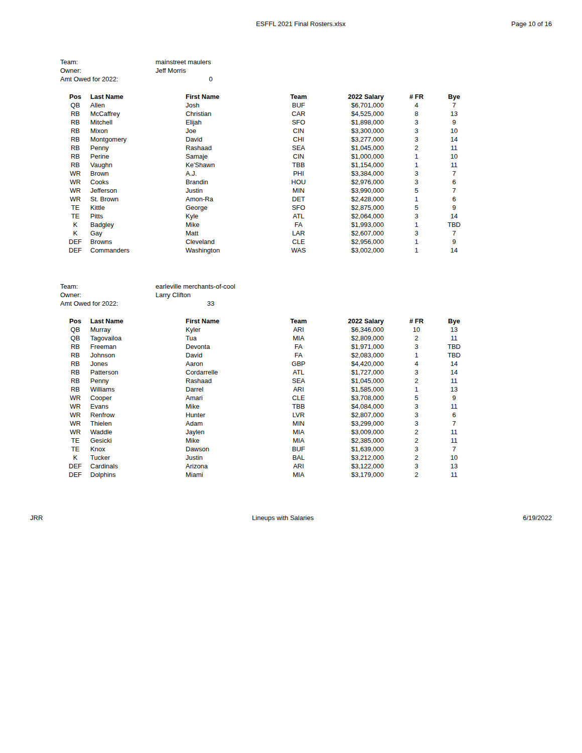ESFFL 2021 Final Rosters.xlsx
Page 10 of 16
| Team: | mainstreet maulers |
| Owner: | Jeff Morris |
| Amt Owed for 2022: | 0 |
| Pos | Last Name | First Name | Team | 2022 Salary | # FR | Bye |
| --- | --- | --- | --- | --- | --- | --- |
| QB | Allen | Josh | BUF | $6,701,000 | 4 | 7 |
| RB | McCaffrey | Christian | CAR | $4,525,000 | 8 | 13 |
| RB | Mitchell | Elijah | SFO | $1,898,000 | 3 | 9 |
| RB | Mixon | Joe | CIN | $3,300,000 | 3 | 10 |
| RB | Montgomery | David | CHI | $3,277,000 | 3 | 14 |
| RB | Penny | Rashaad | SEA | $1,045,000 | 2 | 11 |
| RB | Perine | Samaje | CIN | $1,000,000 | 1 | 10 |
| RB | Vaughn | Ke'Shawn | TBB | $1,154,000 | 1 | 11 |
| WR | Brown | A.J. | PHI | $3,384,000 | 3 | 7 |
| WR | Cooks | Brandin | HOU | $2,976,000 | 3 | 6 |
| WR | Jefferson | Justin | MIN | $3,990,000 | 5 | 7 |
| WR | St. Brown | Amon-Ra | DET | $2,428,000 | 1 | 6 |
| TE | Kittle | George | SFO | $2,875,000 | 5 | 9 |
| TE | Pitts | Kyle | ATL | $2,064,000 | 3 | 14 |
| K | Badgley | Mike | FA | $1,993,000 | 1 | TBD |
| K | Gay | Matt | LAR | $2,607,000 | 3 | 7 |
| DEF | Browns | Cleveland | CLE | $2,956,000 | 1 | 9 |
| DEF | Commanders | Washington | WAS | $3,002,000 | 1 | 14 |
| Team: | earleville merchants-of-cool |
| Owner: | Larry Clifton |
| Amt Owed for 2022: | 33 |
| Pos | Last Name | First Name | Team | 2022 Salary | # FR | Bye |
| --- | --- | --- | --- | --- | --- | --- |
| QB | Murray | Kyler | ARI | $6,346,000 | 10 | 13 |
| QB | Tagovailoa | Tua | MIA | $2,809,000 | 2 | 11 |
| RB | Freeman | Devonta | FA | $1,971,000 | 3 | TBD |
| RB | Johnson | David | FA | $2,083,000 | 1 | TBD |
| RB | Jones | Aaron | GBP | $4,420,000 | 4 | 14 |
| RB | Patterson | Cordarrelle | ATL | $1,727,000 | 3 | 14 |
| RB | Penny | Rashaad | SEA | $1,045,000 | 2 | 11 |
| RB | Williams | Darrel | ARI | $1,585,000 | 1 | 13 |
| WR | Cooper | Amari | CLE | $3,708,000 | 5 | 9 |
| WR | Evans | Mike | TBB | $4,084,000 | 3 | 11 |
| WR | Renfrow | Hunter | LVR | $2,807,000 | 3 | 6 |
| WR | Thielen | Adam | MIN | $3,299,000 | 3 | 7 |
| WR | Waddle | Jaylen | MIA | $3,009,000 | 2 | 11 |
| TE | Gesicki | Mike | MIA | $2,385,000 | 2 | 11 |
| TE | Knox | Dawson | BUF | $1,639,000 | 3 | 7 |
| K | Tucker | Justin | BAL | $3,212,000 | 2 | 10 |
| DEF | Cardinals | Arizona | ARI | $3,122,000 | 3 | 13 |
| DEF | Dolphins | Miami | MIA | $3,179,000 | 2 | 11 |
JRR
Lineups with Salaries
6/19/2022